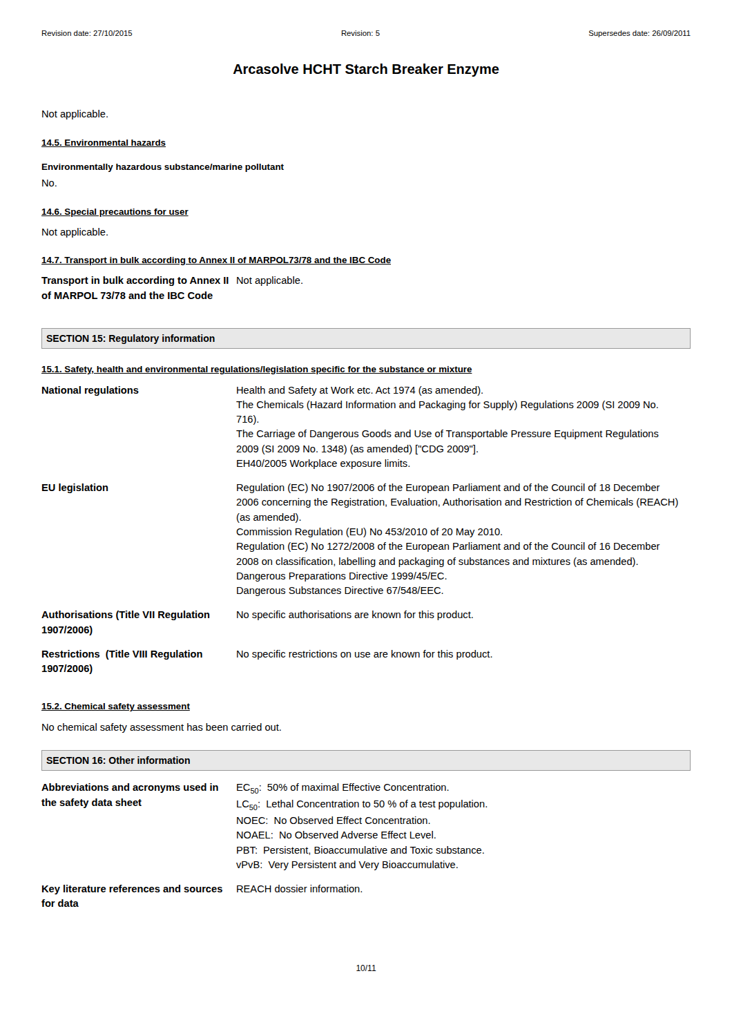Revision date: 27/10/2015 Revision: 5 Supersedes date: 26/09/2011
Arcasolve HCHT Starch Breaker Enzyme
Not applicable.
14.5. Environmental hazards
Environmentally hazardous substance/marine pollutant
No.
14.6. Special precautions for user
Not applicable.
14.7. Transport in bulk according to Annex II of MARPOL73/78 and the IBC Code
| Transport in bulk according to Annex II of MARPOL 73/78 and the IBC Code | Not applicable. |
SECTION 15: Regulatory information
15.1. Safety, health and environmental regulations/legislation specific for the substance or mixture
| National regulations | Health and Safety at Work etc. Act 1974 (as amended). The Chemicals (Hazard Information and Packaging for Supply) Regulations 2009 (SI 2009 No. 716). The Carriage of Dangerous Goods and Use of Transportable Pressure Equipment Regulations 2009 (SI 2009 No. 1348) (as amended) ["CDG 2009"]. EH40/2005 Workplace exposure limits. |
| EU legislation | Regulation (EC) No 1907/2006 of the European Parliament and of the Council of 18 December 2006 concerning the Registration, Evaluation, Authorisation and Restriction of Chemicals (REACH) (as amended). Commission Regulation (EU) No 453/2010 of 20 May 2010. Regulation (EC) No 1272/2008 of the European Parliament and of the Council of 16 December 2008 on classification, labelling and packaging of substances and mixtures (as amended). Dangerous Preparations Directive 1999/45/EC. Dangerous Substances Directive 67/548/EEC. |
| Authorisations (Title VII Regulation 1907/2006) | No specific authorisations are known for this product. |
| Restrictions (Title VIII Regulation 1907/2006) | No specific restrictions on use are known for this product. |
15.2. Chemical safety assessment
No chemical safety assessment has been carried out.
SECTION 16: Other information
| Abbreviations and acronyms used in the safety data sheet | EC 50 : 50% of maximal Effective Concentration. LC 50 : Lethal Concentration to 50 % of a test population. NOEC: No Observed Effect Concentration. NOAEL: No Observed Adverse Effect Level. PBT: Persistent, Bioaccumulative and Toxic substance. vPvB: Very Persistent and Very Bioaccumulative. |
| Key literature references and sources for data | REACH dossier information. |
10/11